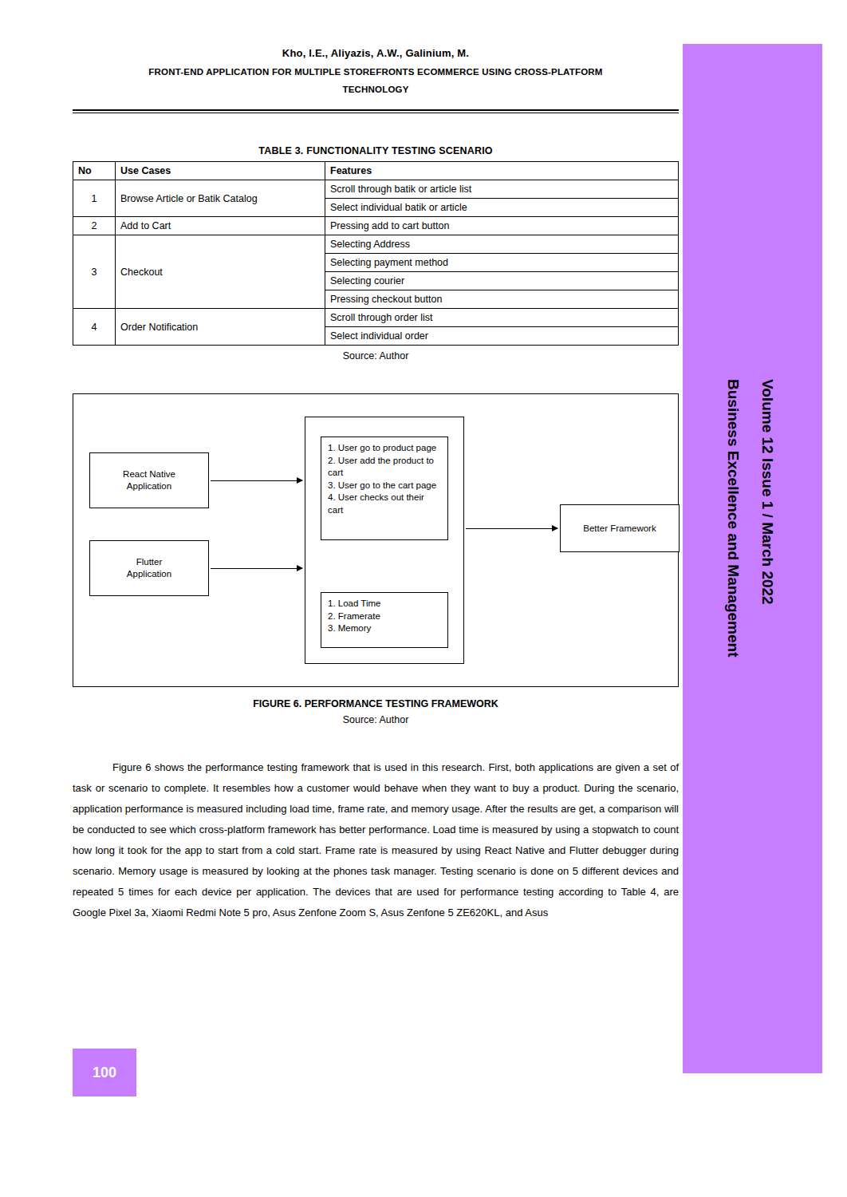Business Excellence and Management
Volume 12 Issue 1 / March 2022
Kho, I.E., Aliyazis, A.W., Galinium, M.
FRONT-END APPLICATION FOR MULTIPLE STOREFRONTS ECOMMERCE USING CROSS-PLATFORM
TECHNOLOGY
TABLE 3. FUNCTIONALITY TESTING SCENARIO
| No | Use Cases | Features |
| --- | --- | --- |
| 1 | Browse Article or Batik Catalog | Scroll through batik or article list |
| Select individual batik or article |
| 2 | Add to Cart | Pressing add to cart button |
| 3 | Checkout | Selecting Address |
| Selecting payment method |
| Selecting courier |
| Pressing checkout button |
| 4 | Order Notification | Scroll through order list |
| Select individual order |
Source: Author
React Native
Application
Flutter
Application
1. User go to product page
2. User add the product to cart
3. User go to the cart page
4. User checks out their cart
1. Load Time
2. Framerate
3. Memory
Better Framework
FIGURE 6. PERFORMANCE TESTING FRAMEWORK
Source: Author
Figure 6 shows the performance testing framework that is used in this research. First, both applications are given a set of task or scenario to complete. It resembles how a customer would behave when they want to buy a product. During the scenario, application performance is measured including load time, frame rate, and memory usage. After the results are get, a comparison will be conducted to see which cross-platform framework has better performance. Load time is measured by using a stopwatch to count how long it took for the app to start from a cold start. Frame rate is measured by using React Native and Flutter debugger during scenario. Memory usage is measured by looking at the phones task manager. Testing scenario is done on 5 different devices and repeated 5 times for each device per application. The devices that are used for performance testing according to Table 4, are Google Pixel 3a, Xiaomi Redmi Note 5 pro, Asus Zenfone Zoom S, Asus Zenfone 5 ZE620KL, and Asus
100